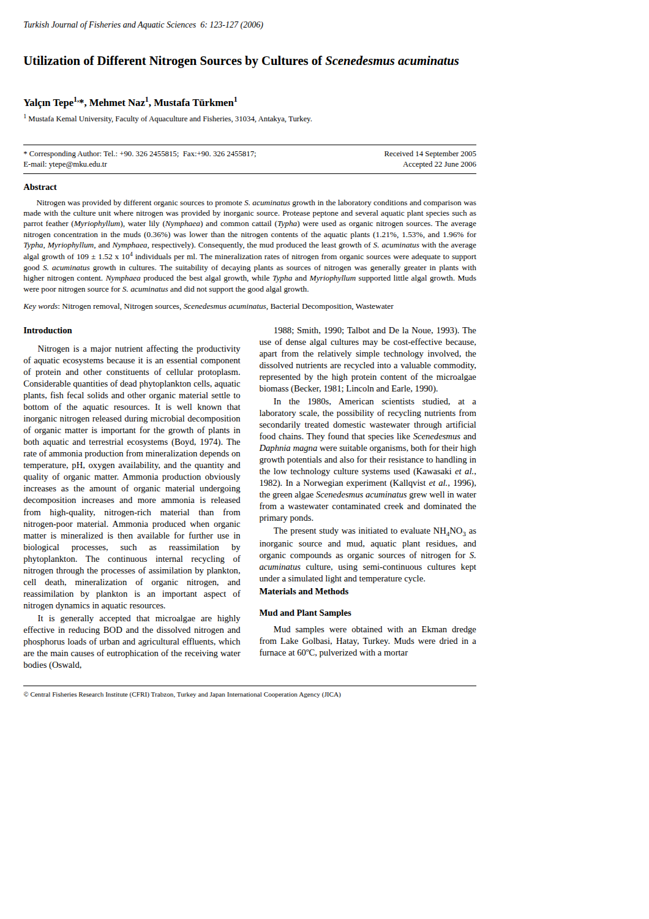Turkish Journal of Fisheries and Aquatic Sciences 6: 123-127 (2006)
Utilization of Different Nitrogen Sources by Cultures of Scenedesmus acuminatus
Yalçın Tepe1,*, Mehmet Naz1, Mustafa Türkmen1
1 Mustafa Kemal University, Faculty of Aquaculture and Fisheries, 31034, Antakya, Turkey.
* Corresponding Author: Tel.: +90. 326 2455815; Fax:+90. 326 2455817;
E-mail: ytepe@mku.edu.tr
Received 14 September 2005
Accepted 22 June 2006
Abstract
Nitrogen was provided by different organic sources to promote S. acuminatus growth in the laboratory conditions and comparison was made with the culture unit where nitrogen was provided by inorganic source. Protease peptone and several aquatic plant species such as parrot feather (Myriophyllum), water lily (Nymphaea) and common cattail (Typha) were used as organic nitrogen sources. The average nitrogen concentration in the muds (0.36%) was lower than the nitrogen contents of the aquatic plants (1.21%, 1.53%, and 1.96% for Typha, Myriophyllum, and Nymphaea, respectively). Consequently, the mud produced the least growth of S. acuminatus with the average algal growth of 109 ± 1.52 x 104 individuals per ml. The mineralization rates of nitrogen from organic sources were adequate to support good S. acuminatus growth in cultures. The suitability of decaying plants as sources of nitrogen was generally greater in plants with higher nitrogen content. Nymphaea produced the best algal growth, while Typha and Myriophyllum supported little algal growth. Muds were poor nitrogen source for S. acuminatus and did not support the good algal growth.
Key words: Nitrogen removal, Nitrogen sources, Scenedesmus acuminatus, Bacterial Decomposition, Wastewater
Introduction
Nitrogen is a major nutrient affecting the productivity of aquatic ecosystems because it is an essential component of protein and other constituents of cellular protoplasm. Considerable quantities of dead phytoplankton cells, aquatic plants, fish fecal solids and other organic material settle to bottom of the aquatic resources. It is well known that inorganic nitrogen released during microbial decomposition of organic matter is important for the growth of plants in both aquatic and terrestrial ecosystems (Boyd, 1974). The rate of ammonia production from mineralization depends on temperature, pH, oxygen availability, and the quantity and quality of organic matter. Ammonia production obviously increases as the amount of organic material undergoing decomposition increases and more ammonia is released from high-quality, nitrogen-rich material than from nitrogen-poor material. Ammonia produced when organic matter is mineralized is then available for further use in biological processes, such as reassimilation by phytoplankton. The continuous internal recycling of nitrogen through the processes of assimilation by plankton, cell death, mineralization of organic nitrogen, and reassimilation by plankton is an important aspect of nitrogen dynamics in aquatic resources.
It is generally accepted that microalgae are highly effective in reducing BOD and the dissolved nitrogen and phosphorus loads of urban and agricultural effluents, which are the main causes of eutrophication of the receiving water bodies (Oswald,
1988; Smith, 1990; Talbot and De la Noue, 1993). The use of dense algal cultures may be cost-effective because, apart from the relatively simple technology involved, the dissolved nutrients are recycled into a valuable commodity, represented by the high protein content of the microalgae biomass (Becker, 1981; Lincoln and Earle, 1990).
In the 1980s, American scientists studied, at a laboratory scale, the possibility of recycling nutrients from secondarily treated domestic wastewater through artificial food chains. They found that species like Scenedesmus and Daphnia magna were suitable organisms, both for their high growth potentials and also for their resistance to handling in the low technology culture systems used (Kawasaki et al., 1982). In a Norwegian experiment (Kallqvist et al., 1996), the green algae Scenedesmus acuminatus grew well in water from a wastewater contaminated creek and dominated the primary ponds.
The present study was initiated to evaluate NH4NO3 as inorganic source and mud, aquatic plant residues, and organic compounds as organic sources of nitrogen for S. acuminatus culture, using semi-continuous cultures kept under a simulated light and temperature cycle.
Materials and Methods
Mud and Plant Samples
Mud samples were obtained with an Ekman dredge from Lake Golbasi, Hatay, Turkey. Muds were dried in a furnace at 60ºC, pulverized with a mortar
© Central Fisheries Research Institute (CFRI) Trabzon, Turkey and Japan International Cooperation Agency (JICA)